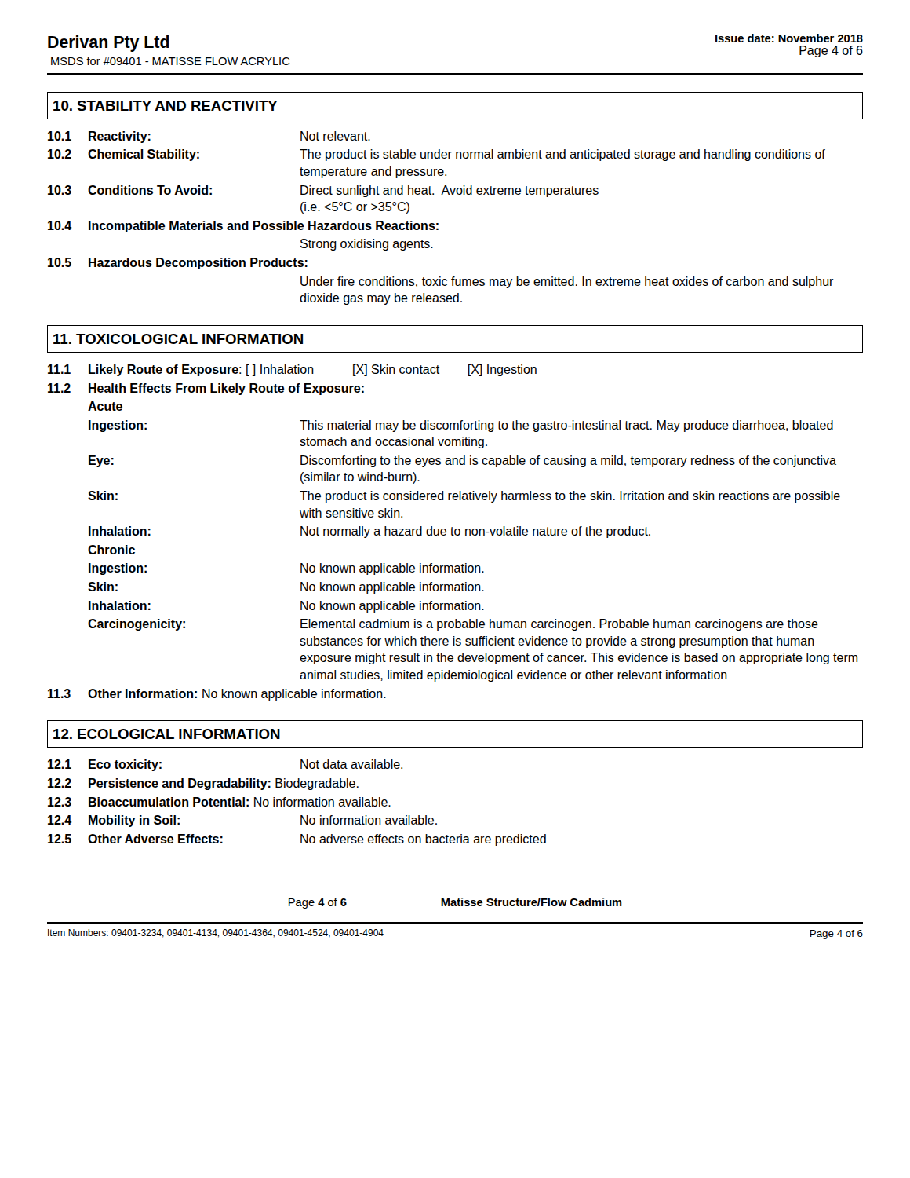Issue date: November 2018
Page 4 of 6
Derivan Pty Ltd
MSDS for #09401 - MATISSE FLOW ACRYLIC
10. STABILITY AND REACTIVITY
| 10.1 | Reactivity: | Not relevant. |
| 10.2 | Chemical Stability: | The product is stable under normal ambient and anticipated storage and handling conditions of temperature and pressure. |
| 10.3 | Conditions To Avoid: | Direct sunlight and heat. Avoid extreme temperatures (i.e. <5°C or >35°C) |
| 10.4 | Incompatible Materials and Possible Hazardous Reactions: |
| | | Strong oxidising agents. |
| 10.5 | Hazardous Decomposition Products: |
| | | Under fire conditions, toxic fumes may be emitted. In extreme heat oxides of carbon and sulphur dioxide gas may be released. |
11. TOXICOLOGICAL INFORMATION
| 11.1 | Likely Route of Exposure : [ ] Inhalation [X] Skin contact [X] Ingestion |
| 11.2 | Health Effects From Likely Route of Exposure: |
| | Acute |
| | Ingestion: | This material may be discomforting to the gastro-intestinal tract. May produce diarrhoea, bloated stomach and occasional vomiting. |
| | Eye: | Discomforting to the eyes and is capable of causing a mild, temporary redness of the conjunctiva (similar to wind-burn). |
| | Skin: | The product is considered relatively harmless to the skin. Irritation and skin reactions are possible with sensitive skin. |
| | Inhalation: | Not normally a hazard due to non-volatile nature of the product. |
| | Chronic |
| | Ingestion: | No known applicable information. |
| | Skin: | No known applicable information. |
| | Inhalation: | No known applicable information. |
| | Carcinogenicity: | Elemental cadmium is a probable human carcinogen. Probable human carcinogens are those substances for which there is sufficient evidence to provide a strong presumption that human exposure might result in the development of cancer. This evidence is based on appropriate long term animal studies, limited epidemiological evidence or other relevant information |
| 11.3 | Other Information: No known applicable information. |
12. ECOLOGICAL INFORMATION
| 12.1 | Eco toxicity: | Not data available. |
| 12.2 | Persistence and Degradability: Biodegradable. |
| 12.3 | Bioaccumulation Potential: No information available. |
| 12.4 | Mobility in Soil: | No information available. |
| 12.5 | Other Adverse Effects: | No adverse effects on bacteria are predicted |
Page 4 of 6 Matisse Structure/Flow Cadmium
Item Numbers: 09401-3234, 09401-4134, 09401-4364, 09401-4524, 09401-4904 Page 4 of 6